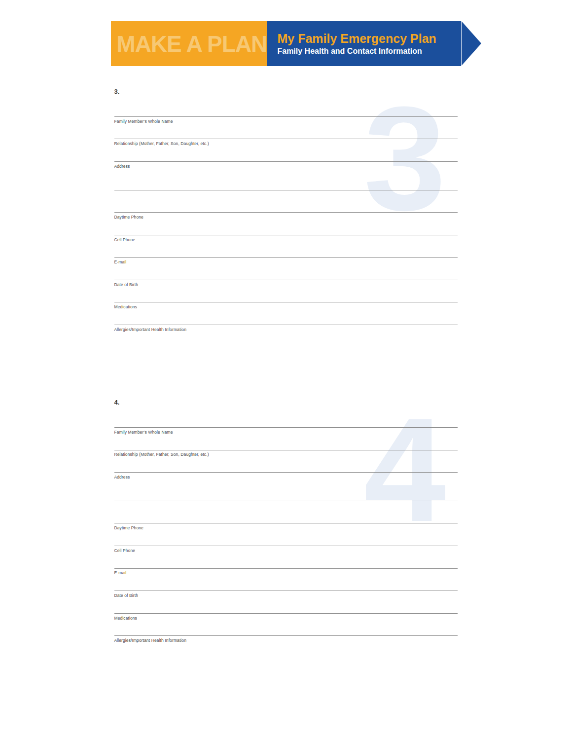MAKE A PLAN
My Family Emergency Plan
Family Health and Contact Information
3.
3
Family Member’s Whole Name
Relationship (Mother, Father, Son, Daughter, etc.)
Address
Daytime Phone
Cell Phone
E-mail
Date of Birth
Medications
Allergies/Important Health Information
4.
4
Family Member’s Whole Name
Relationship (Mother, Father, Son, Daughter, etc.)
Address
Daytime Phone
Cell Phone
E-mail
Date of Birth
Medications
Allergies/Important Health Information